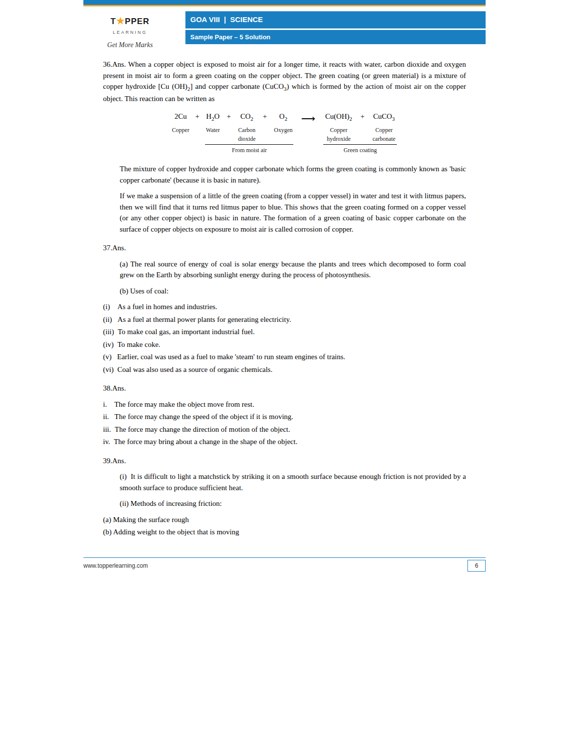T★PPER
LEARNING
Get More Marks
GOA VIII | SCIENCE
Sample Paper – 5 Solution
36.Ans. When a copper object is exposed to moist air for a longer time, it reacts with water, carbon dioxide and oxygen present in moist air to form a green coating on the copper object. The green coating (or green material) is a mixture of copper hydroxide [Cu (OH)2] and copper carbonate (CuCO3) which is formed by the action of moist air on the copper object. This reaction can be written as
| 2Cu | + | H 2 O | + | CO 2 | + | O 2 | ⟶ | Cu(OH) 2 | + | CuCO 3 |
| Copper | | Water | | Carbon dioxide | | Oxygen | | Copper hydroxide | | Copper carbonate |
| | | From moist air | | Green coating |
The mixture of copper hydroxide and copper carbonate which forms the green coating is commonly known as 'basic copper carbonate' (because it is basic in nature).
If we make a suspension of a little of the green coating (from a copper vessel) in water and test it with litmus papers, then we will find that it turns red litmus paper to blue. This shows that the green coating formed on a copper vessel (or any other copper object) is basic in nature. The formation of a green coating of basic copper carbonate on the surface of copper objects on exposure to moist air is called corrosion of copper.
37.Ans.
(a) The real source of energy of coal is solar energy because the plants and trees which decomposed to form coal grew on the Earth by absorbing sunlight energy during the process of photosynthesis.
(b) Uses of coal:
(i) As a fuel in homes and industries.
(ii) As a fuel at thermal power plants for generating electricity.
(iii) To make coal gas, an important industrial fuel.
(iv) To make coke.
(v) Earlier, coal was used as a fuel to make 'steam' to run steam engines of trains.
(vi) Coal was also used as a source of organic chemicals.
38.Ans.
i. The force may make the object move from rest.
ii. The force may change the speed of the object if it is moving.
iii. The force may change the direction of motion of the object.
iv. The force may bring about a change in the shape of the object.
39.Ans.
(i) It is difficult to light a matchstick by striking it on a smooth surface because enough friction is not provided by a smooth surface to produce sufficient heat.
(ii) Methods of increasing friction:
(a) Making the surface rough
(b) Adding weight to the object that is moving
www.topperlearning.com
6